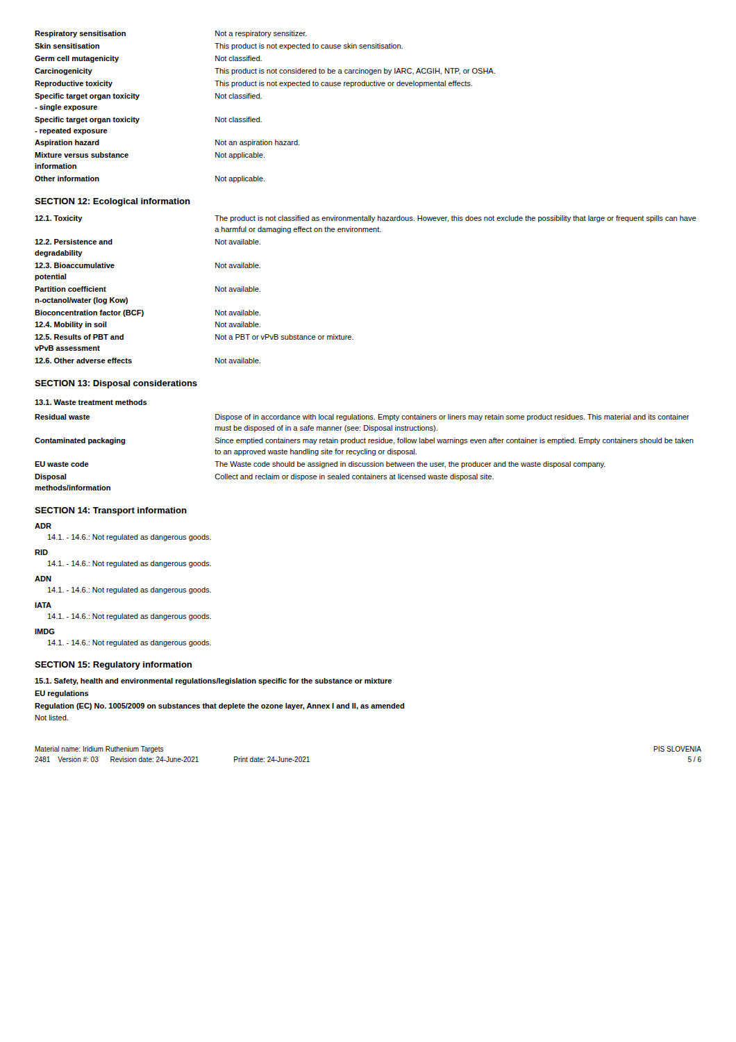| Respiratory sensitisation | Not a respiratory sensitizer. |
| Skin sensitisation | This product is not expected to cause skin sensitisation. |
| Germ cell mutagenicity | Not classified. |
| Carcinogenicity | This product is not considered to be a carcinogen by IARC, ACGIH, NTP, or OSHA. |
| Reproductive toxicity | This product is not expected to cause reproductive or developmental effects. |
| Specific target organ toxicity - single exposure | Not classified. |
| Specific target organ toxicity - repeated exposure | Not classified. |
| Aspiration hazard | Not an aspiration hazard. |
| Mixture versus substance information | Not applicable. |
| Other information | Not applicable. |
SECTION 12: Ecological information
| 12.1. Toxicity | The product is not classified as environmentally hazardous. However, this does not exclude the possibility that large or frequent spills can have a harmful or damaging effect on the environment. |
| 12.2. Persistence and degradability | Not available. |
| 12.3. Bioaccumulative potential | Not available. |
| Partition coefficient n-octanol/water (log Kow) | Not available. |
| Bioconcentration factor (BCF) | Not available. |
| 12.4. Mobility in soil | Not available. |
| 12.5. Results of PBT and vPvB assessment | Not a PBT or vPvB substance or mixture. |
| 12.6. Other adverse effects | Not available. |
SECTION 13: Disposal considerations
13.1. Waste treatment methods
| Residual waste | Dispose of in accordance with local regulations. Empty containers or liners may retain some product residues. This material and its container must be disposed of in a safe manner (see: Disposal instructions). |
| Contaminated packaging | Since emptied containers may retain product residue, follow label warnings even after container is emptied. Empty containers should be taken to an approved waste handling site for recycling or disposal. |
| EU waste code | The Waste code should be assigned in discussion between the user, the producer and the waste disposal company. |
| Disposal methods/information | Collect and reclaim or dispose in sealed containers at licensed waste disposal site. |
SECTION 14: Transport information
ADR
14.1. - 14.6.: Not regulated as dangerous goods.
RID
14.1. - 14.6.: Not regulated as dangerous goods.
ADN
14.1. - 14.6.: Not regulated as dangerous goods.
IATA
14.1. - 14.6.: Not regulated as dangerous goods.
IMDG
14.1. - 14.6.: Not regulated as dangerous goods.
SECTION 15: Regulatory information
15.1. Safety, health and environmental regulations/legislation specific for the substance or mixture
EU regulations
Regulation (EC) No. 1005/2009 on substances that deplete the ozone layer, Annex I and II, as amended
Not listed.
| Material name: Iridium Ruthenium Targets | PIS SLOVENIA |
| 2481 Version #: 03 Revision date: 24-June-2021 Print date: 24-June-2021 | 5 / 6 |